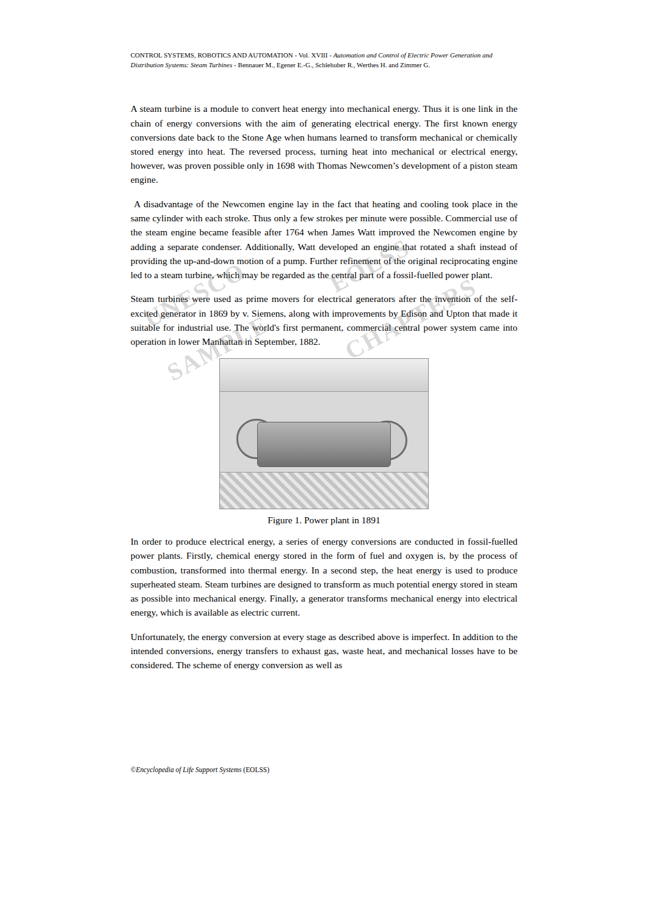CONTROL SYSTEMS, ROBOTICS AND AUTOMATION - Vol. XVIII - Automation and Control of Electric Power Generation and Distribution Systems: Steam Turbines - Bennauer M., Egener E.-G., Schlehuber R., Werthes H. and Zimmer G.
UNESCO EOLSS SAMPLE CHAPTERS
A steam turbine is a module to convert heat energy into mechanical energy. Thus it is one link in the chain of energy conversions with the aim of generating electrical energy. The first known energy conversions date back to the Stone Age when humans learned to transform mechanical or chemically stored energy into heat. The reversed process, turning heat into mechanical or electrical energy, however, was proven possible only in 1698 with Thomas Newcomen’s development of a piston steam engine.
A disadvantage of the Newcomen engine lay in the fact that heating and cooling took place in the same cylinder with each stroke. Thus only a few strokes per minute were possible. Commercial use of the steam engine became feasible after 1764 when James Watt improved the Newcomen engine by adding a separate condenser. Additionally, Watt developed an engine that rotated a shaft instead of providing the up-and-down motion of a pump. Further refinement of the original reciprocating engine led to a steam turbine, which may be regarded as the central part of a fossil-fuelled power plant.
Steam turbines were used as prime movers for electrical generators after the invention of the self-excited generator in 1869 by v. Siemens, along with improvements by Edison and Upton that made it suitable for industrial use. The world's first permanent, commercial central power system came into operation in lower Manhattan in September, 1882.
Figure 1. Power plant in 1891
In order to produce electrical energy, a series of energy conversions are conducted in fossil-fuelled power plants. Firstly, chemical energy stored in the form of fuel and oxygen is, by the process of combustion, transformed into thermal energy. In a second step, the heat energy is used to produce superheated steam. Steam turbines are designed to transform as much potential energy stored in steam as possible into mechanical energy. Finally, a generator transforms mechanical energy into electrical energy, which is available as electric current.
Unfortunately, the energy conversion at every stage as described above is imperfect. In addition to the intended conversions, energy transfers to exhaust gas, waste heat, and mechanical losses have to be considered. The scheme of energy conversion as well as
©Encyclopedia of Life Support Systems (EOLSS)